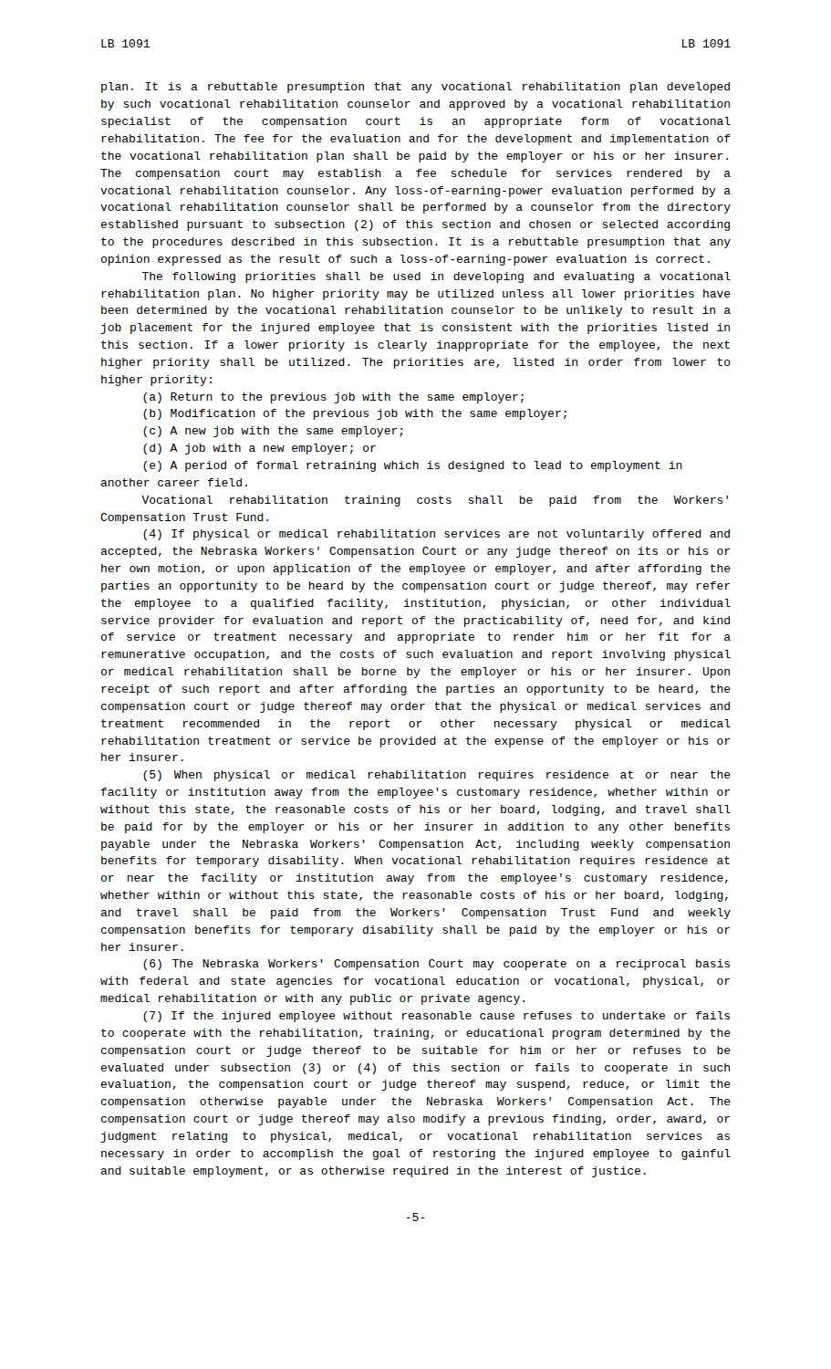LB 1091 LB 1091
plan. It is a rebuttable presumption that any vocational rehabilitation plan developed by such vocational rehabilitation counselor and approved by a vocational rehabilitation specialist of the compensation court is an appropriate form of vocational rehabilitation. The fee for the evaluation and for the development and implementation of the vocational rehabilitation plan shall be paid by the employer or his or her insurer. The compensation court may establish a fee schedule for services rendered by a vocational rehabilitation counselor. Any loss-of-earning-power evaluation performed by a vocational rehabilitation counselor shall be performed by a counselor from the directory established pursuant to subsection (2) of this section and chosen or selected according to the procedures described in this subsection. It is a rebuttable presumption that any opinion expressed as the result of such a loss-of-earning-power evaluation is correct.
The following priorities shall be used in developing and evaluating a vocational rehabilitation plan. No higher priority may be utilized unless all lower priorities have been determined by the vocational rehabilitation counselor to be unlikely to result in a job placement for the injured employee that is consistent with the priorities listed in this section. If a lower priority is clearly inappropriate for the employee, the next higher priority shall be utilized. The priorities are, listed in order from lower to higher priority:
(a) Return to the previous job with the same employer;
(b) Modification of the previous job with the same employer;
(c) A new job with the same employer;
(d) A job with a new employer; or
(e) A period of formal retraining which is designed to lead to employment in another career field.
Vocational rehabilitation training costs shall be paid from the Workers' Compensation Trust Fund.
(4) If physical or medical rehabilitation services are not voluntarily offered and accepted, the Nebraska Workers' Compensation Court or any judge thereof on its or his or her own motion, or upon application of the employee or employer, and after affording the parties an opportunity to be heard by the compensation court or judge thereof, may refer the employee to a qualified facility, institution, physician, or other individual service provider for evaluation and report of the practicability of, need for, and kind of service or treatment necessary and appropriate to render him or her fit for a remunerative occupation, and the costs of such evaluation and report involving physical or medical rehabilitation shall be borne by the employer or his or her insurer. Upon receipt of such report and after affording the parties an opportunity to be heard, the compensation court or judge thereof may order that the physical or medical services and treatment recommended in the report or other necessary physical or medical rehabilitation treatment or service be provided at the expense of the employer or his or her insurer.
(5) When physical or medical rehabilitation requires residence at or near the facility or institution away from the employee's customary residence, whether within or without this state, the reasonable costs of his or her board, lodging, and travel shall be paid for by the employer or his or her insurer in addition to any other benefits payable under the Nebraska Workers' Compensation Act, including weekly compensation benefits for temporary disability. When vocational rehabilitation requires residence at or near the facility or institution away from the employee's customary residence, whether within or without this state, the reasonable costs of his or her board, lodging, and travel shall be paid from the Workers' Compensation Trust Fund and weekly compensation benefits for temporary disability shall be paid by the employer or his or her insurer.
(6) The Nebraska Workers' Compensation Court may cooperate on a reciprocal basis with federal and state agencies for vocational education or vocational, physical, or medical rehabilitation or with any public or private agency.
(7) If the injured employee without reasonable cause refuses to undertake or fails to cooperate with the rehabilitation, training, or educational program determined by the compensation court or judge thereof to be suitable for him or her or refuses to be evaluated under subsection (3) or (4) of this section or fails to cooperate in such evaluation, the compensation court or judge thereof may suspend, reduce, or limit the compensation otherwise payable under the Nebraska Workers' Compensation Act. The compensation court or judge thereof may also modify a previous finding, order, award, or judgment relating to physical, medical, or vocational rehabilitation services as necessary in order to accomplish the goal of restoring the injured employee to gainful and suitable employment, or as otherwise required in the interest of justice.
-5-